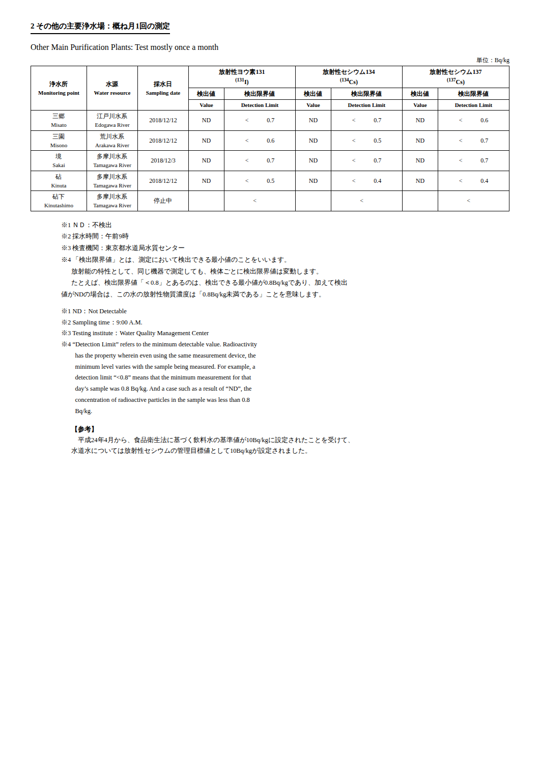2 その他の主要浄水場：概ね月1回の測定
Other Main Purification Plants: Test mostly once a month
単位：Bq/kg
| 浄水所 Monitoring point | 水源 Water resource | 採水日 Sampling date | 放射性ヨウ素131 (131 I) | 放射性セシウム134 (134 Cs) | 放射性セシウム137 (137 Cs) |
| --- | --- | --- | --- | --- | --- |
| 検出値 | 検出限界値 | 検出値 | 検出限界値 | 検出値 | 検出限界値 |
| Value | Detection Limit | Value | Detection Limit | Value | Detection Limit |
| 三郷 Misato | 江戸川水系 Edogawa River | 2018/12/12 | ND | < 0.7 | ND | < 0.7 | ND | < 0.6 |
| 三園 Misono | 荒川水系 Arakawa River | 2018/12/12 | ND | < 0.6 | ND | < 0.5 | ND | < 0.7 |
| 境 Sakai | 多摩川水系 Tamagawa River | 2018/12/3 | ND | < 0.7 | ND | < 0.7 | ND | < 0.7 |
| 砧 Kinuta | 多摩川水系 Tamagawa River | 2018/12/12 | ND | < 0.5 | ND | < 0.4 | ND | < 0.4 |
| 砧下 Kinutashimo | 多摩川水系 Tamagawa River | 停止中 | | < | | < | | < |
※1 ＮＤ：不検出
※2 採水時間：午前9時
※3 検査機関：東京都水道局水質センター
※4 「検出限界値」とは、測定において検出できる最小値のことをいいます。
放射能の特性として、同じ機器で測定しても、検体ごとに検出限界値は変動します。
たとえば、検出限界値「＜0.8」とあるのは、検出できる最小値が0.8Bq/kgであり、加えて検出
値がNDの場合は、この水の放射性物質濃度は「0.8Bq/kg未満である」ことを意味します。
※1 ND：Not Detectable
※2 Sampling time：9:00 A.M.
※3 Testing institute：Water Quality Management Center
※4 “Detection Limit” refers to the minimum detectable value. Radioactivity
has the property wherein even using the same measurement device, the
minimum level varies with the sample being measured. For example, a
detection limit “<0.8” means that the minimum measurement for that
day’s sample was 0.8 Bq/kg. And a case such as a result of “ND”, the
concentration of radioactive particles in the sample was less than 0.8
Bq/kg.
【参考】
　平成24年4月から、食品衛生法に基づく飲料水の基準値が10Bq/kgに設定されたことを受けて、
水道水については放射性セシウムの管理目標値として10Bq/kgが設定されました。